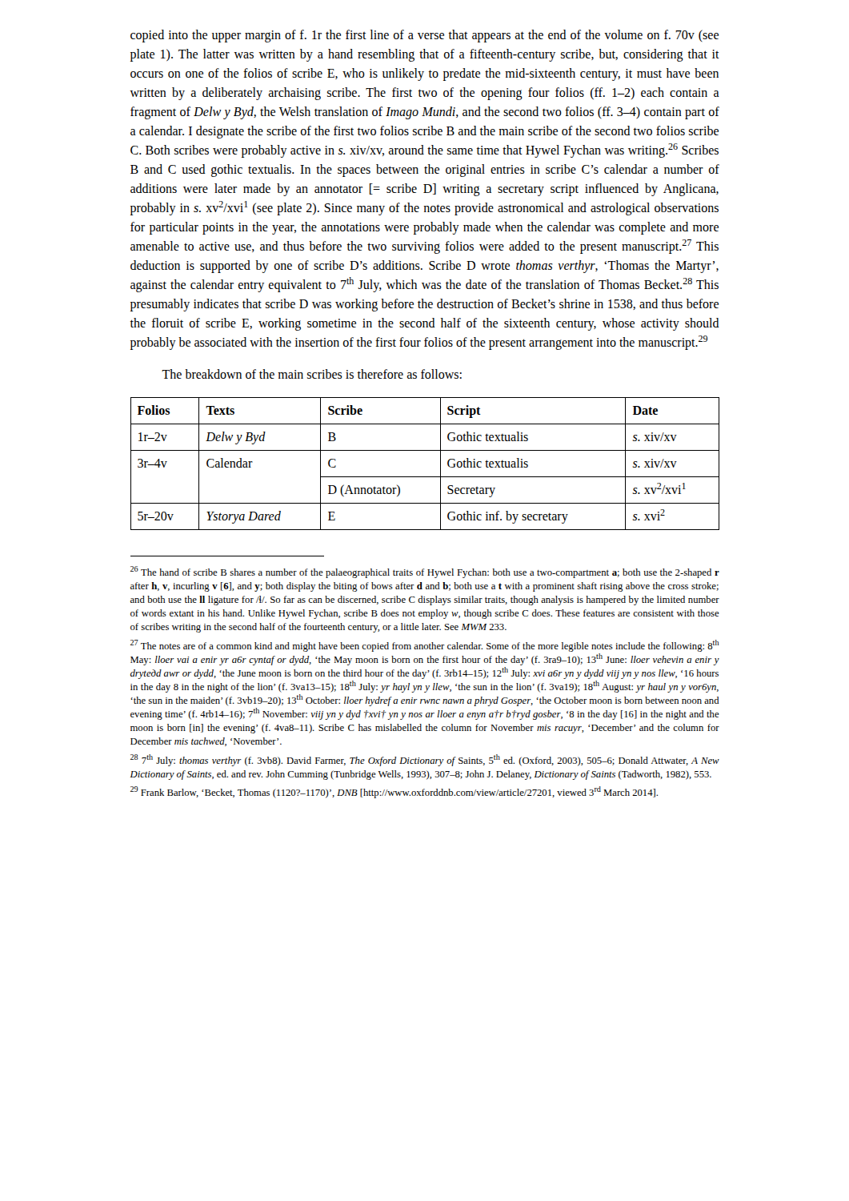copied into the upper margin of f. 1r the first line of a verse that appears at the end of the volume on f. 70v (see plate 1). The latter was written by a hand resembling that of a fifteenth-century scribe, but, considering that it occurs on one of the folios of scribe E, who is unlikely to predate the mid-sixteenth century, it must have been written by a deliberately archaising scribe. The first two of the opening four folios (ff. 1–2) each contain a fragment of Delw y Byd, the Welsh translation of Imago Mundi, and the second two folios (ff. 3–4) contain part of a calendar. I designate the scribe of the first two folios scribe B and the main scribe of the second two folios scribe C. Both scribes were probably active in s. xiv/xv, around the same time that Hywel Fychan was writing.26 Scribes B and C used gothic textualis. In the spaces between the original entries in scribe C’s calendar a number of additions were later made by an annotator [= scribe D] writing a secretary script influenced by Anglicana, probably in s. xv2/xvi1 (see plate 2). Since many of the notes provide astronomical and astrological observations for particular points in the year, the annotations were probably made when the calendar was complete and more amenable to active use, and thus before the two surviving folios were added to the present manuscript.27 This deduction is supported by one of scribe D’s additions. Scribe D wrote thomas verthyr, ‘Thomas the Martyr’, against the calendar entry equivalent to 7th July, which was the date of the translation of Thomas Becket.28 This presumably indicates that scribe D was working before the destruction of Becket’s shrine in 1538, and thus before the floruit of scribe E, working sometime in the second half of the sixteenth century, whose activity should probably be associated with the insertion of the first four folios of the present arrangement into the manuscript.29
The breakdown of the main scribes is therefore as follows:
| Folios | Texts | Scribe | Script | Date |
| --- | --- | --- | --- | --- |
| 1r–2v | Delw y Byd | B | Gothic textualis | s. xiv/xv |
| 3r–4v | Calendar | C | Gothic textualis | s. xiv/xv |
| D (Annotator) | Secretary | s. xv 2 /xvi 1 |
| 5r–20v | Ystorya Dared | E | Gothic inf. by secretary | s. xvi 2 |
26 The hand of scribe B shares a number of the palaeographical traits of Hywel Fychan: both use a two-compartment a; both use the 2-shaped r after h, v, incurling v [6], and y; both display the biting of bows after d and b; both use a t with a prominent shaft rising above the cross stroke; and both use the ll ligature for /ɬ/. So far as can be discerned, scribe C displays similar traits, though analysis is hampered by the limited number of words extant in his hand. Unlike Hywel Fychan, scribe B does not employ w, though scribe C does. These features are consistent with those of scribes writing in the second half of the fourteenth century, or a little later. See MWM 233.
27 The notes are of a common kind and might have been copied from another calendar. Some of the more legible notes include the following: 8th May: lloer vai a enir yr a6r cyntaf or dydd, ‘the May moon is born on the first hour of the day’ (f. 3ra9–10); 13th June: lloer vehevin a enir y dryteдd awr or dydd, ‘the June moon is born on the third hour of the day’ (f. 3rb14–15); 12th July: xvi a6r yn y dydd viij yn y nos llew, ‘16 hours in the day 8 in the night of the lion’ (f. 3va13–15); 18th July: yr hayl yn y llew, ‘the sun in the lion’ (f. 3va19); 18th August: yr haul yn y vor6yn, ‘the sun in the maiden’ (f. 3vb19–20); 13th October: lloer hydref a enir rwnc nawn a phryd Gosper, ‘the October moon is born between noon and evening time’ (f. 4rb14–16); 7th November: viij yn y dyd †xvi† yn y nos ar lloer a enyn a†r b†ryd gosber, ‘8 in the day [16] in the night and the moon is born [in] the evening’ (f. 4va8–11). Scribe C has mislabelled the column for November mis racuyr, ‘December’ and the column for December mis tachwed, ‘November’.
28 7th July: thomas verthyr (f. 3vb8). David Farmer, The Oxford Dictionary of Saints, 5th ed. (Oxford, 2003), 505–6; Donald Attwater, A New Dictionary of Saints, ed. and rev. John Cumming (Tunbridge Wells, 1993), 307–8; John J. Delaney, Dictionary of Saints (Tadworth, 1982), 553.
29 Frank Barlow, ‘Becket, Thomas (1120?–1170)’, DNB [http://www.oxforddnb.com/view/article/27201, viewed 3rd March 2014].